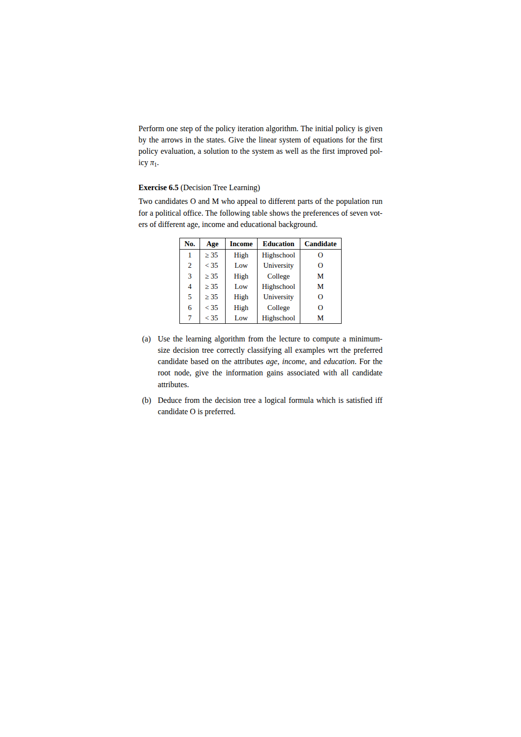Perform one step of the policy iteration algorithm. The initial policy is given by the arrows in the states. Give the linear system of equations for the first policy evaluation, a solution to the system as well as the first improved policy π1.
Exercise 6.5 (Decision Tree Learning)
Two candidates O and M who appeal to different parts of the population run for a political office. The following table shows the preferences of seven voters of different age, income and educational background.
| No. | Age | Income | Education | Candidate |
| --- | --- | --- | --- | --- |
| 1 | ≥ 35 | High | Highschool | O |
| 2 | < 35 | Low | University | O |
| 3 | ≥ 35 | High | College | M |
| 4 | ≥ 35 | Low | Highschool | M |
| 5 | ≥ 35 | High | University | O |
| 6 | < 35 | High | College | O |
| 7 | < 35 | Low | Highschool | M |
Use the learning algorithm from the lecture to compute a minimum-size decision tree correctly classifying all examples wrt the preferred candidate based on the attributes age, income, and education. For the root node, give the information gains associated with all candidate attributes.
Deduce from the decision tree a logical formula which is satisfied iff candidate O is preferred.